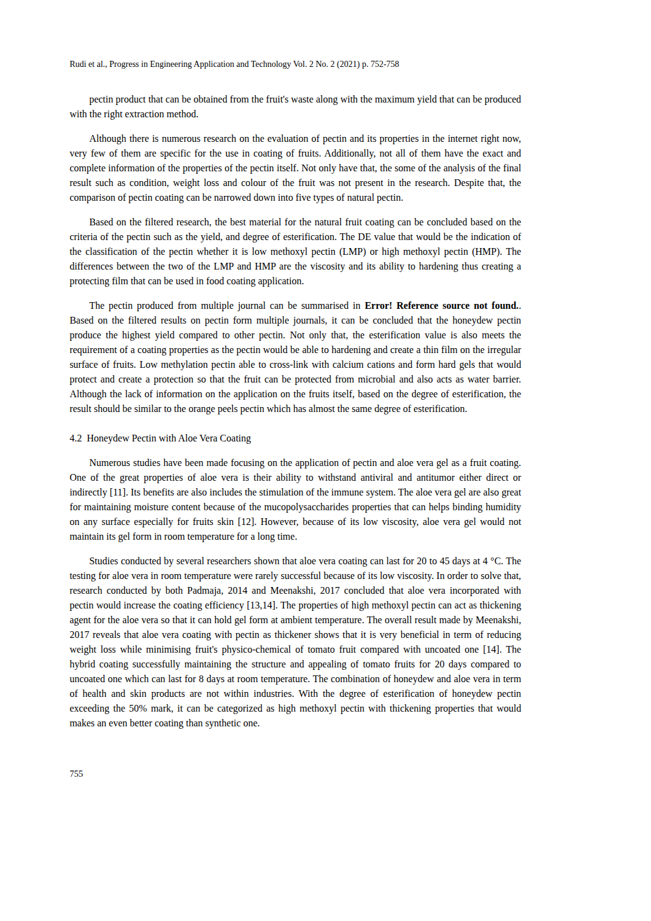Rudi et al., Progress in Engineering Application and Technology Vol. 2 No. 2 (2021) p. 752-758
pectin product that can be obtained from the fruit's waste along with the maximum yield that can be produced with the right extraction method.
Although there is numerous research on the evaluation of pectin and its properties in the internet right now, very few of them are specific for the use in coating of fruits. Additionally, not all of them have the exact and complete information of the properties of the pectin itself. Not only have that, the some of the analysis of the final result such as condition, weight loss and colour of the fruit was not present in the research. Despite that, the comparison of pectin coating can be narrowed down into five types of natural pectin.
Based on the filtered research, the best material for the natural fruit coating can be concluded based on the criteria of the pectin such as the yield, and degree of esterification. The DE value that would be the indication of the classification of the pectin whether it is low methoxyl pectin (LMP) or high methoxyl pectin (HMP). The differences between the two of the LMP and HMP are the viscosity and its ability to hardening thus creating a protecting film that can be used in food coating application.
The pectin produced from multiple journal can be summarised in Error! Reference source not found.. Based on the filtered results on pectin form multiple journals, it can be concluded that the honeydew pectin produce the highest yield compared to other pectin. Not only that, the esterification value is also meets the requirement of a coating properties as the pectin would be able to hardening and create a thin film on the irregular surface of fruits. Low methylation pectin able to cross-link with calcium cations and form hard gels that would protect and create a protection so that the fruit can be protected from microbial and also acts as water barrier. Although the lack of information on the application on the fruits itself, based on the degree of esterification, the result should be similar to the orange peels pectin which has almost the same degree of esterification.
4.2 Honeydew Pectin with Aloe Vera Coating
Numerous studies have been made focusing on the application of pectin and aloe vera gel as a fruit coating. One of the great properties of aloe vera is their ability to withstand antiviral and antitumor either direct or indirectly [11]. Its benefits are also includes the stimulation of the immune system. The aloe vera gel are also great for maintaining moisture content because of the mucopolysaccharides properties that can helps binding humidity on any surface especially for fruits skin [12]. However, because of its low viscosity, aloe vera gel would not maintain its gel form in room temperature for a long time.
Studies conducted by several researchers shown that aloe vera coating can last for 20 to 45 days at 4 °C. The testing for aloe vera in room temperature were rarely successful because of its low viscosity. In order to solve that, research conducted by both Padmaja, 2014 and Meenakshi, 2017 concluded that aloe vera incorporated with pectin would increase the coating efficiency [13,14]. The properties of high methoxyl pectin can act as thickening agent for the aloe vera so that it can hold gel form at ambient temperature. The overall result made by Meenakshi, 2017 reveals that aloe vera coating with pectin as thickener shows that it is very beneficial in term of reducing weight loss while minimising fruit's physico-chemical of tomato fruit compared with uncoated one [14]. The hybrid coating successfully maintaining the structure and appealing of tomato fruits for 20 days compared to uncoated one which can last for 8 days at room temperature. The combination of honeydew and aloe vera in term of health and skin products are not within industries. With the degree of esterification of honeydew pectin exceeding the 50% mark, it can be categorized as high methoxyl pectin with thickening properties that would makes an even better coating than synthetic one.
755